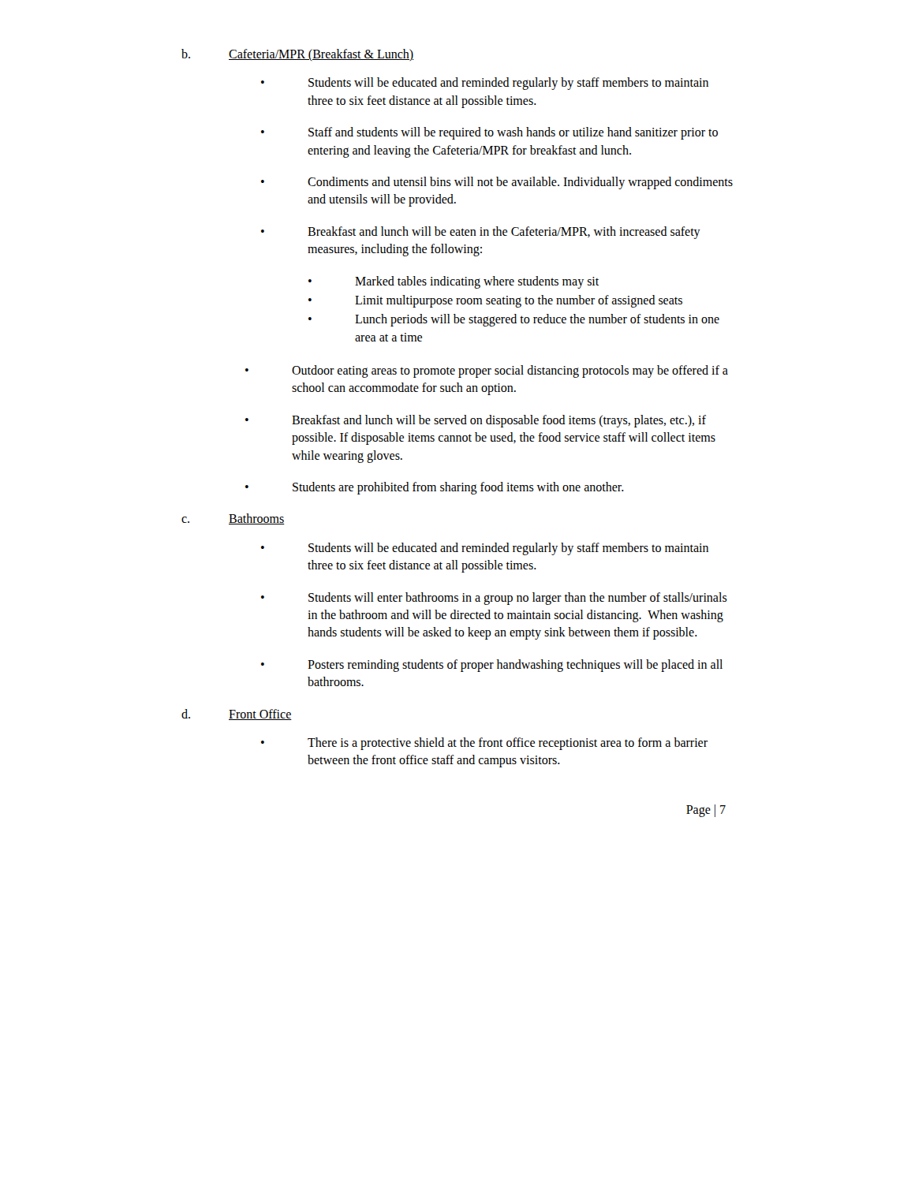b.
Cafeteria/MPR (Breakfast & Lunch)
•
Students will be educated and reminded regularly by staff members to maintain three to six feet distance at all possible times.
•
Staff and students will be required to wash hands or utilize hand sanitizer prior to entering and leaving the Cafeteria/MPR for breakfast and lunch.
•
Condiments and utensil bins will not be available. Individually wrapped condiments and utensils will be provided.
•
Breakfast and lunch will be eaten in the Cafeteria/MPR, with increased safety measures, including the following:
•
Marked tables indicating where students may sit
•
Limit multipurpose room seating to the number of assigned seats
•
Lunch periods will be staggered to reduce the number of students in one area at a time
•
Outdoor eating areas to promote proper social distancing protocols may be offered if a school can accommodate for such an option.
•
Breakfast and lunch will be served on disposable food items (trays, plates, etc.), if possible. If disposable items cannot be used, the food service staff will collect items while wearing gloves.
•
Students are prohibited from sharing food items with one another.
c.
Bathrooms
•
Students will be educated and reminded regularly by staff members to maintain three to six feet distance at all possible times.
•
Students will enter bathrooms in a group no larger than the number of stalls/urinals in the bathroom and will be directed to maintain social distancing. When washing hands students will be asked to keep an empty sink between them if possible.
•
Posters reminding students of proper handwashing techniques will be placed in all bathrooms.
d.
Front Office
•
There is a protective shield at the front office receptionist area to form a barrier between the front office staff and campus visitors.
Page | 7